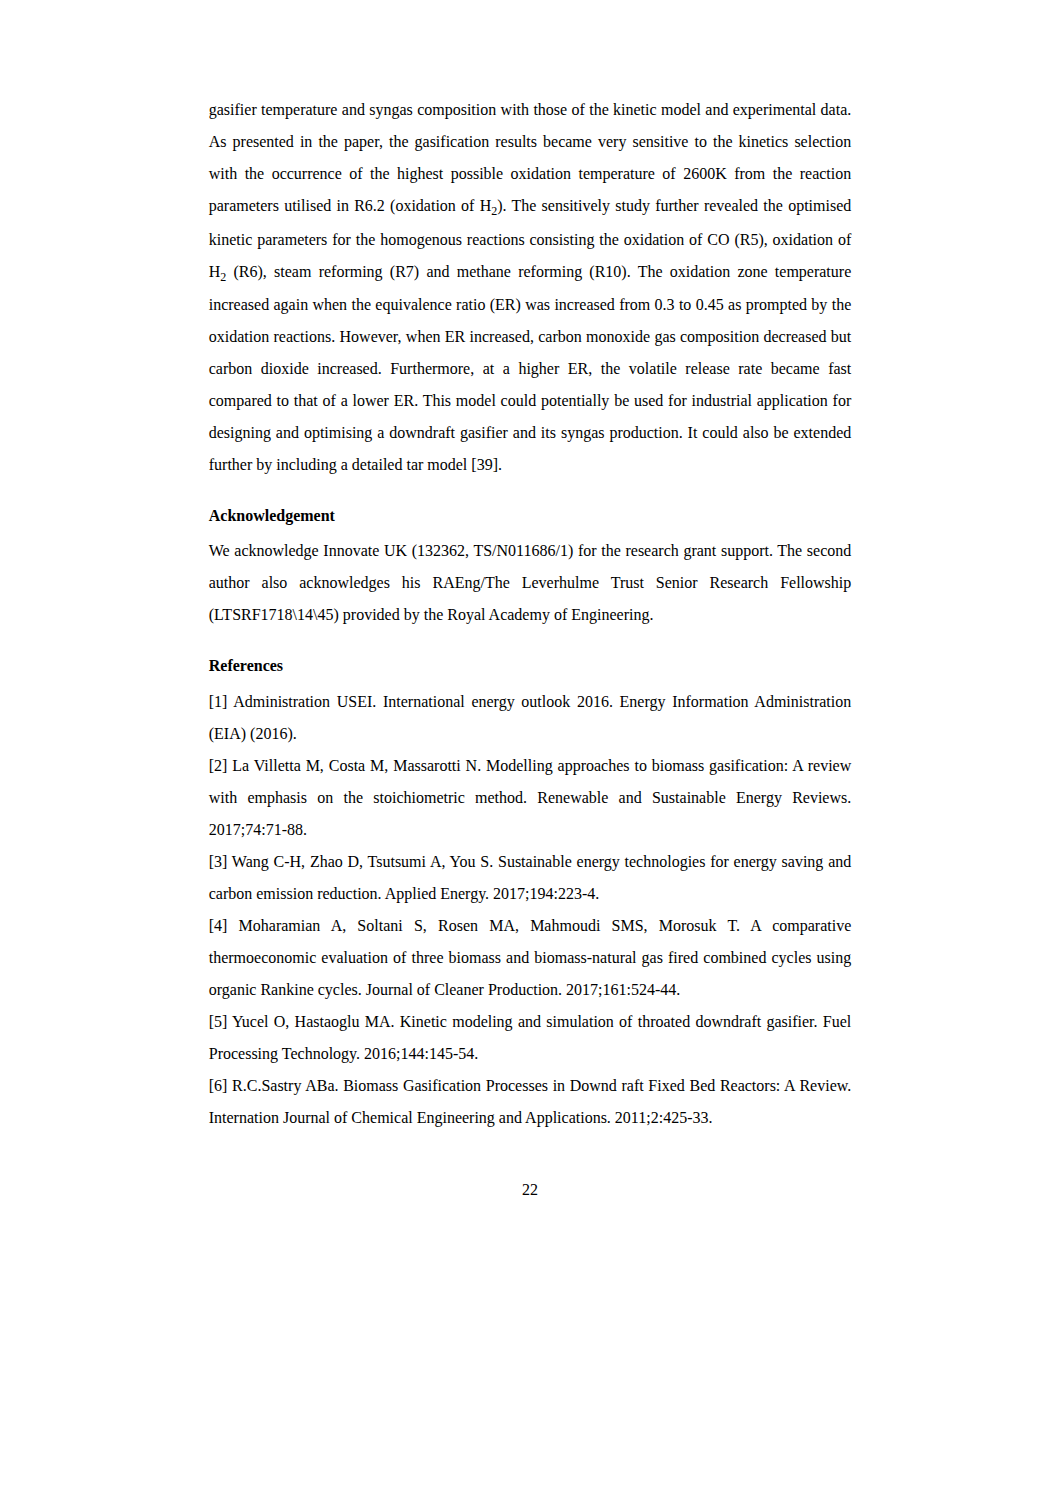gasifier temperature and syngas composition with those of the kinetic model and experimental data. As presented in the paper, the gasification results became very sensitive to the kinetics selection with the occurrence of the highest possible oxidation temperature of 2600K from the reaction parameters utilised in R6.2 (oxidation of H2). The sensitively study further revealed the optimised kinetic parameters for the homogenous reactions consisting the oxidation of CO (R5), oxidation of H2 (R6), steam reforming (R7) and methane reforming (R10). The oxidation zone temperature increased again when the equivalence ratio (ER) was increased from 0.3 to 0.45 as prompted by the oxidation reactions. However, when ER increased, carbon monoxide gas composition decreased but carbon dioxide increased. Furthermore, at a higher ER, the volatile release rate became fast compared to that of a lower ER. This model could potentially be used for industrial application for designing and optimising a downdraft gasifier and its syngas production. It could also be extended further by including a detailed tar model [39].
Acknowledgement
We acknowledge Innovate UK (132362, TS/N011686/1) for the research grant support. The second author also acknowledges his RAEng/The Leverhulme Trust Senior Research Fellowship (LTSRF1718\14\45) provided by the Royal Academy of Engineering.
References
[1] Administration USEI. International energy outlook 2016. Energy Information Administration (EIA) (2016).
[2] La Villetta M, Costa M, Massarotti N. Modelling approaches to biomass gasification: A review with emphasis on the stoichiometric method. Renewable and Sustainable Energy Reviews. 2017;74:71-88.
[3] Wang C-H, Zhao D, Tsutsumi A, You S. Sustainable energy technologies for energy saving and carbon emission reduction. Applied Energy. 2017;194:223-4.
[4] Moharamian A, Soltani S, Rosen MA, Mahmoudi SMS, Morosuk T. A comparative thermoeconomic evaluation of three biomass and biomass-natural gas fired combined cycles using organic Rankine cycles. Journal of Cleaner Production. 2017;161:524-44.
[5] Yucel O, Hastaoglu MA. Kinetic modeling and simulation of throated downdraft gasifier. Fuel Processing Technology. 2016;144:145-54.
[6] R.C.Sastry ABa. Biomass Gasification Processes in Downd raft Fixed Bed Reactors: A Review. Internation Journal of Chemical Engineering and Applications. 2011;2:425-33.
22